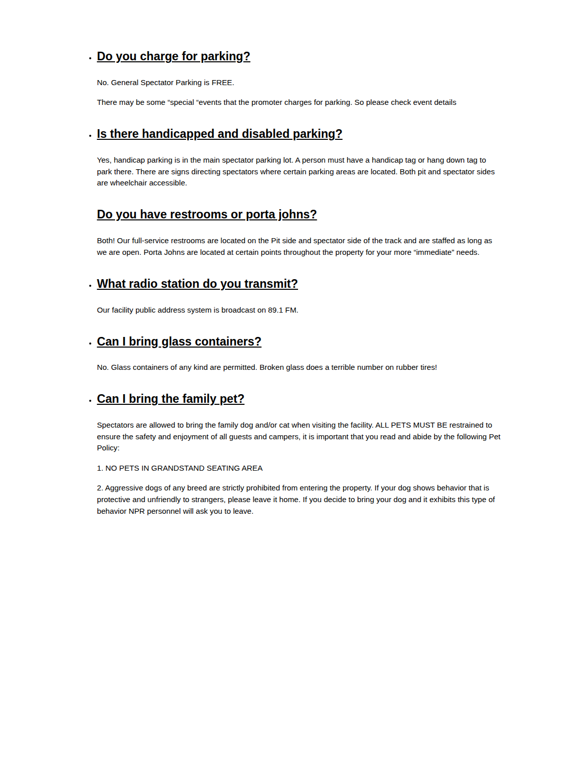Do you charge for parking?
No. General Spectator Parking is FREE.
There may be some “special “events that the promoter charges for parking. So please check event details
Is there handicapped and disabled parking?
Yes, handicap parking is in the main spectator parking lot. A person must have a handicap tag or hang down tag to park there. There are signs directing spectators where certain parking areas are located. Both pit and spectator sides are wheelchair accessible.
Do you have restrooms or porta johns?
Both! Our full-service restrooms are located on the Pit side and spectator side of the track and are staffed as long as we are open. Porta Johns are located at certain points throughout the property for your more “immediate” needs.
What radio station do you transmit?
Our facility public address system is broadcast on 89.1 FM.
Can I bring glass containers?
No. Glass containers of any kind are permitted. Broken glass does a terrible number on rubber tires!
Can I bring the family pet?
Spectators are allowed to bring the family dog and/or cat when visiting the facility. ALL PETS MUST BE restrained to ensure the safety and enjoyment of all guests and campers, it is important that you read and abide by the following Pet Policy:
1. NO PETS IN GRANDSTAND SEATING AREA
2. Aggressive dogs of any breed are strictly prohibited from entering the property. If your dog shows behavior that is protective and unfriendly to strangers, please leave it home. If you decide to bring your dog and it exhibits this type of behavior NPR personnel will ask you to leave.